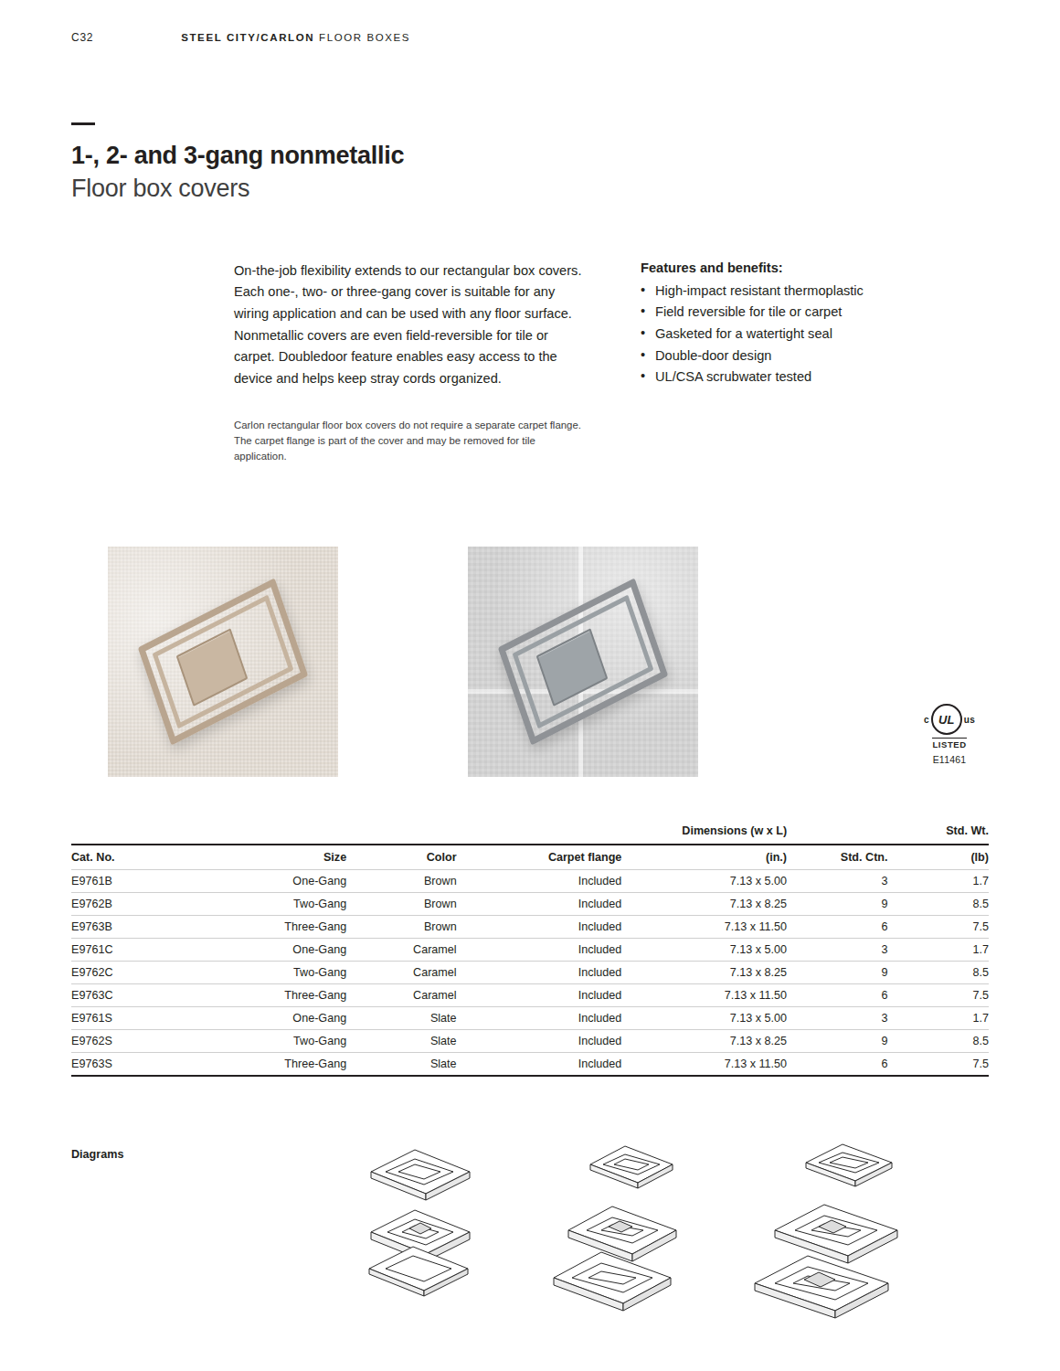C32
STEEL CITY/CARLON FLOOR BOXES
1-, 2- and 3-gang nonmetallic Floor box covers
On-the-job flexibility extends to our rectangular box covers. Each one-, two- or three-gang cover is suitable for any wiring application and can be used with any floor surface. Nonmetallic covers are even field-reversible for tile or carpet. Doubledoor feature enables easy access to the device and helps keep stray cords organized.
Carlon rectangular floor box covers do not require a separate carpet flange. The carpet flange is part of the cover and may be removed for tile application.
Features and benefits:
High-impact resistant thermoplastic
Field reversible for tile or carpet
Gasketed for a watertight seal
Double-door design
UL/CSA scrubwater tested
c UL us
LISTED
E11461
| | | | | Dimensions (w x L) | | Std. Wt. |
| --- | --- | --- | --- | --- | --- | --- |
| Cat. No. | Size | Color | Carpet flange | (in.) | Std. Ctn. | (lb) |
| E9761B | One-Gang | Brown | Included | 7.13 x 5.00 | 3 | 1.7 |
| E9762B | Two-Gang | Brown | Included | 7.13 x 8.25 | 9 | 8.5 |
| E9763B | Three-Gang | Brown | Included | 7.13 x 11.50 | 6 | 7.5 |
| E9761C | One-Gang | Caramel | Included | 7.13 x 5.00 | 3 | 1.7 |
| E9762C | Two-Gang | Caramel | Included | 7.13 x 8.25 | 9 | 8.5 |
| E9763C | Three-Gang | Caramel | Included | 7.13 x 11.50 | 6 | 7.5 |
| E9761S | One-Gang | Slate | Included | 7.13 x 5.00 | 3 | 1.7 |
| E9762S | Two-Gang | Slate | Included | 7.13 x 8.25 | 9 | 8.5 |
| E9763S | Three-Gang | Slate | Included | 7.13 x 11.50 | 6 | 7.5 |
Diagrams